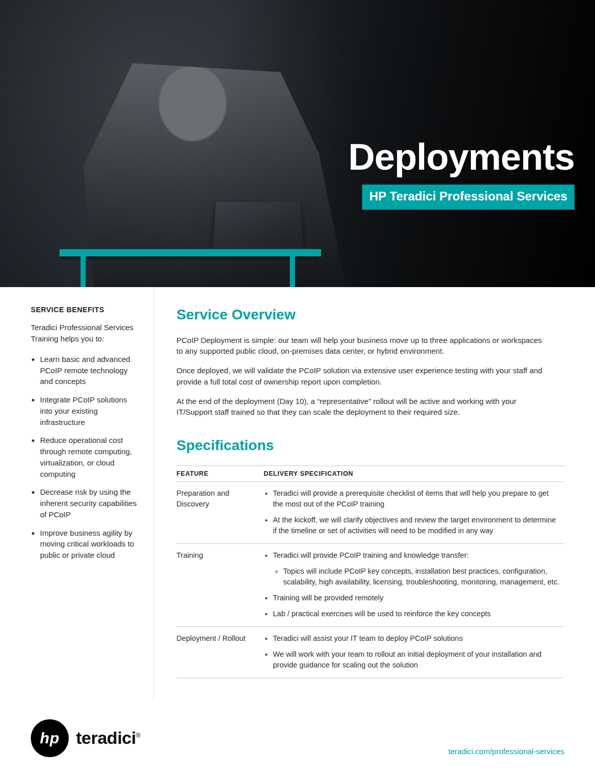Deployments
HP Teradici Professional Services
Service Benefits
Teradici Professional Services Training helps you to:
Learn basic and advanced PCoIP remote technology and concepts
Integrate PCoIP solutions into your existing infrastructure
Reduce operational cost through remote computing, virtualization, or cloud computing
Decrease risk by using the inherent security capabilities of PCoIP
Improve business agility by moving critical workloads to public or private cloud
Service Overview
PCoIP Deployment is simple: our team will help your business move up to three applications or workspaces to any supported public cloud, on-premises data center, or hybrid environment.
Once deployed, we will validate the PCoIP solution via extensive user experience testing with your staff and provide a full total cost of ownership report upon completion.
At the end of the deployment (Day 10), a “representative” rollout will be active and working with your IT/Support staff trained so that they can scale the deployment to their required size.
Specifications
| Feature | Delivery Specification |
| --- | --- |
| Preparation and Discovery | Teradici will provide a prerequisite checklist of items that will help you prepare to get the most out of the PCoIP training At the kickoff, we will clarify objectives and review the target environment to determine if the timeline or set of activities will need to be modified in any way |
| Training | Teradici will provide PCoIP training and knowledge transfer: Topics will include PCoIP key concepts, installation best practices, configuration, scalability, high availability, licensing, troubleshooting, monitoring, management, etc. Training will be provided remotely Lab / practical exercises will be used to reinforce the key concepts |
| Deployment / Rollout | Teradici will assist your IT team to deploy PCoIP solutions We will work with your team to rollout an initial deployment of your installation and provide guidance for scaling out the solution |
hp
teradici®
teradici.com/professional-services